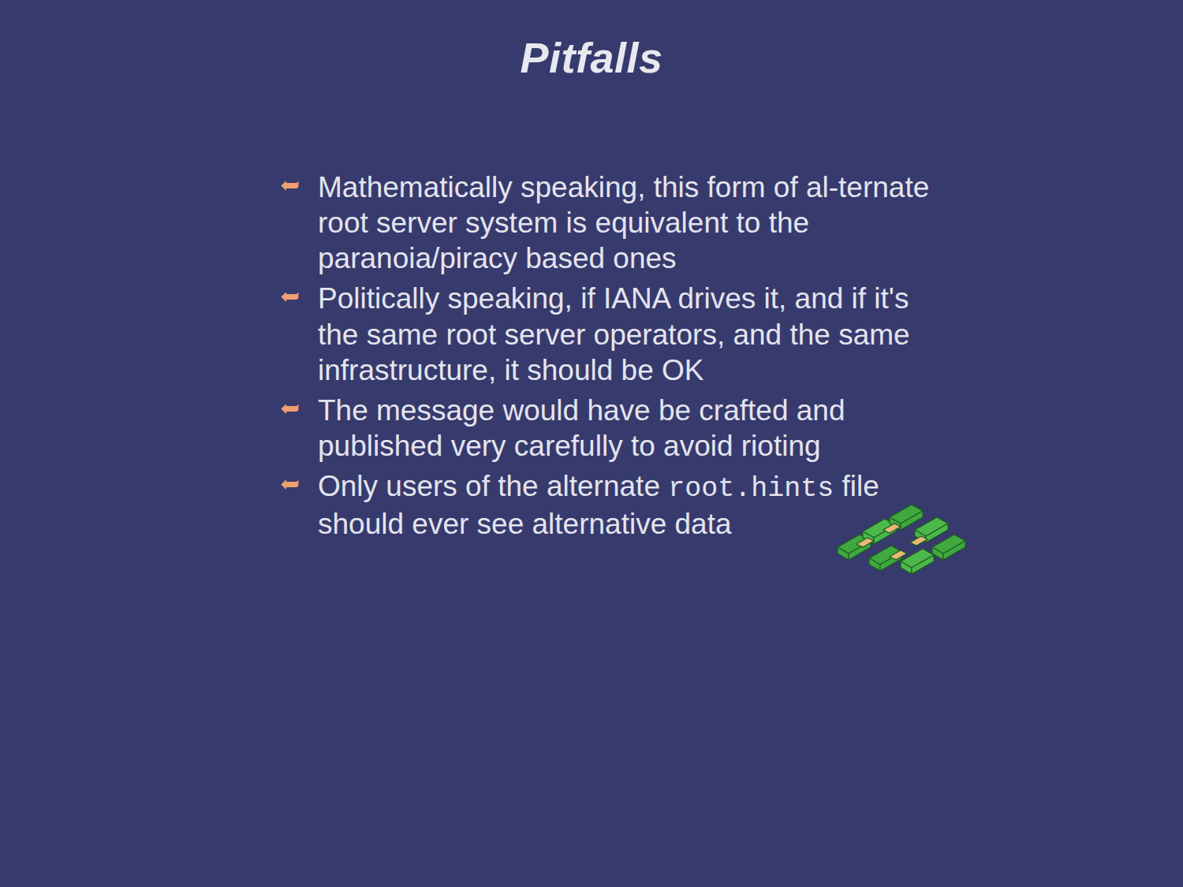Pitfalls
Mathematically speaking, this form of al‑ternate root server system is equivalent to the paranoia/piracy based ones
Politically speaking, if IANA drives it, and if it's the same root server operators, and the same infrastructure, it should be OK
The message would have be crafted and published very carefully to avoid rioting
Only users of the alternate root.hints file should ever see alternative data